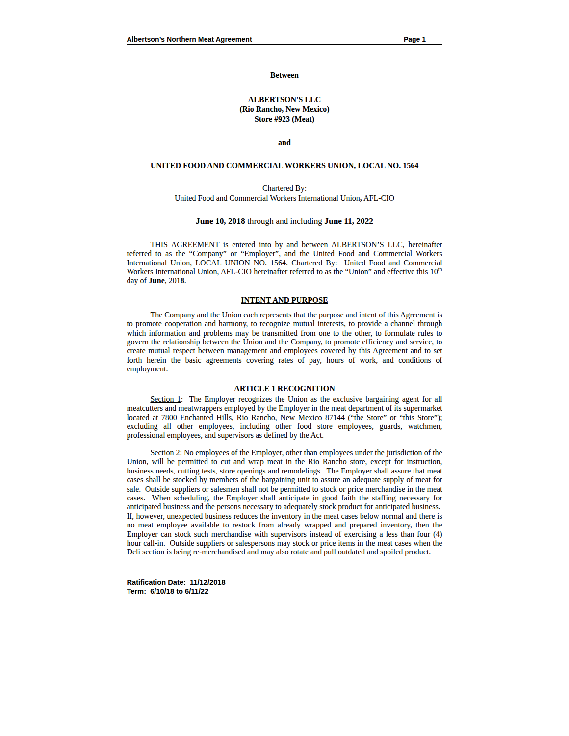Albertson’s Northern Meat Agreement
Page 1
Between
ALBERTSON'S LLC
(Rio Rancho, New Mexico)
Store #923 (Meat)
and
UNITED FOOD AND COMMERCIAL WORKERS UNION, LOCAL NO. 1564
Chartered By:
United Food and Commercial Workers International Union, AFL-CIO
June 10, 2018 through and including June 11, 2022
THIS AGREEMENT is entered into by and between ALBERTSON’S LLC, hereinafter referred to as the “Company” or “Employer”, and the United Food and Commercial Workers International Union, LOCAL UNION NO. 1564. Chartered By: United Food and Commercial Workers International Union, AFL-CIO hereinafter referred to as the “Union” and effective this 10th day of June, 2018.
INTENT AND PURPOSE
The Company and the Union each represents that the purpose and intent of this Agreement is to promote cooperation and harmony, to recognize mutual interests, to provide a channel through which information and problems may be transmitted from one to the other, to formulate rules to govern the relationship between the Union and the Company, to promote efficiency and service, to create mutual respect between management and employees covered by this Agreement and to set forth herein the basic agreements covering rates of pay, hours of work, and conditions of employment.
ARTICLE 1 RECOGNITION
Section 1: The Employer recognizes the Union as the exclusive bargaining agent for all meatcutters and meatwrappers employed by the Employer in the meat department of its supermarket located at 7800 Enchanted Hills, Rio Rancho, New Mexico 87144 (“the Store” or “this Store”); excluding all other employees, including other food store employees, guards, watchmen, professional employees, and supervisors as defined by the Act.
Section 2: No employees of the Employer, other than employees under the jurisdiction of the Union, will be permitted to cut and wrap meat in the Rio Rancho store, except for instruction, business needs, cutting tests, store openings and remodelings. The Employer shall assure that meat cases shall be stocked by members of the bargaining unit to assure an adequate supply of meat for sale. Outside suppliers or salesmen shall not be permitted to stock or price merchandise in the meat cases. When scheduling, the Employer shall anticipate in good faith the staffing necessary for anticipated business and the persons necessary to adequately stock product for anticipated business. If, however, unexpected business reduces the inventory in the meat cases below normal and there is no meat employee available to restock from already wrapped and prepared inventory, then the Employer can stock such merchandise with supervisors instead of exercising a less than four (4) hour call-in. Outside suppliers or salespersons may stock or price items in the meat cases when the Deli section is being re-merchandised and may also rotate and pull outdated and spoiled product.
Ratification Date: 11/12/2018
Term: 6/10/18 to 6/11/22